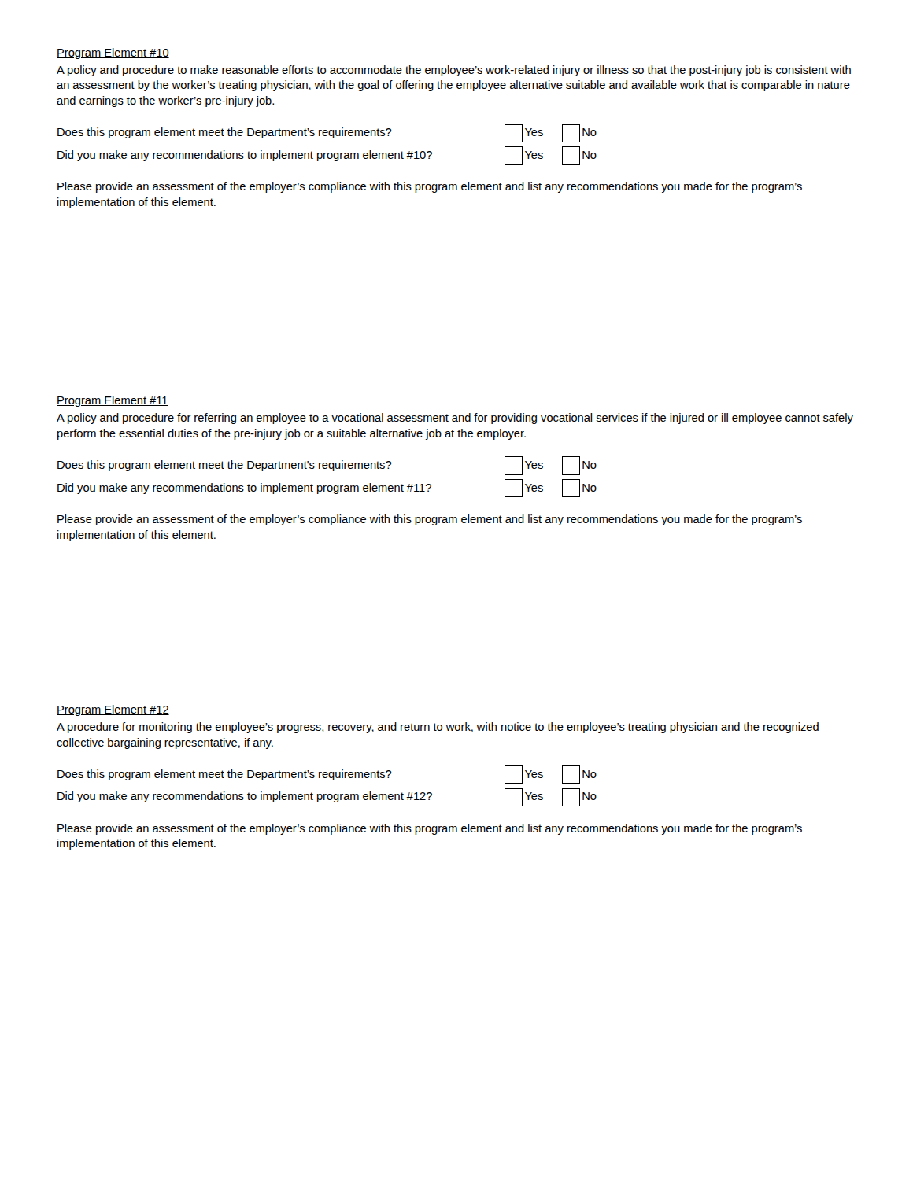Program Element #10
A policy and procedure to make reasonable efforts to accommodate the employee’s work-related injury or illness so that the post-injury job is consistent with an assessment by the worker’s treating physician, with the goal of offering the employee alternative suitable and available work that is comparable in nature and earnings to the worker’s pre-injury job.
| Does this program element meet the Department’s requirements? | Yes No |
| Did you make any recommendations to implement program element #10? | Yes No |
Please provide an assessment of the employer’s compliance with this program element and list any recommendations you made for the program’s implementation of this element.
Program Element #11
A policy and procedure for referring an employee to a vocational assessment and for providing vocational services if the injured or ill employee cannot safely perform the essential duties of the pre-injury job or a suitable alternative job at the employer.
| Does this program element meet the Department's requirements? | Yes No |
| Did you make any recommendations to implement program element #11? | Yes No |
Please provide an assessment of the employer’s compliance with this program element and list any recommendations you made for the program’s implementation of this element.
Program Element #12
A procedure for monitoring the employee’s progress, recovery, and return to work, with notice to the employee’s treating physician and the recognized collective bargaining representative, if any.
| Does this program element meet the Department’s requirements? | Yes No |
| Did you make any recommendations to implement program element #12? | Yes No |
Please provide an assessment of the employer’s compliance with this program element and list any recommendations you made for the program’s implementation of this element.